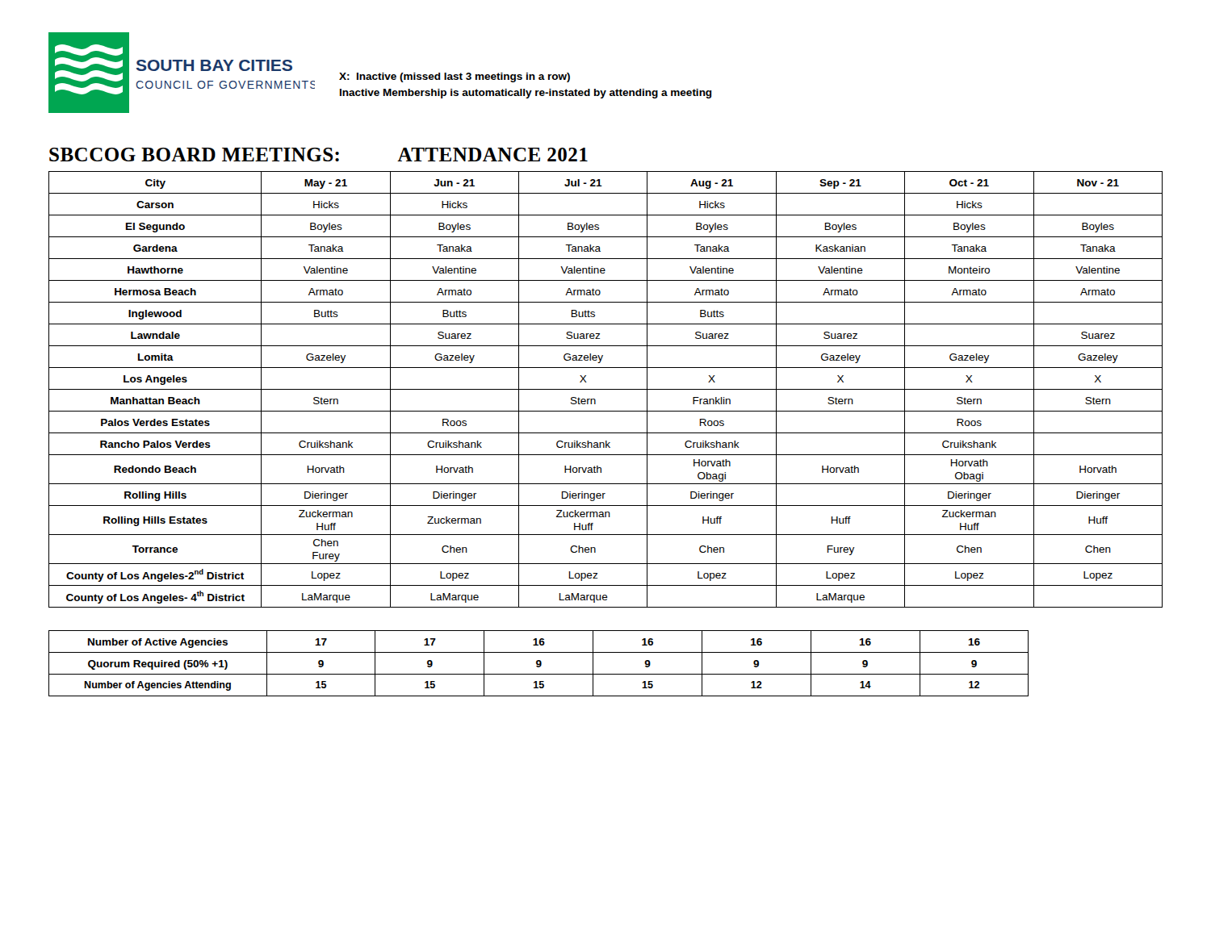SOUTH BAY CITIES COUNCIL OF GOVERNMENTS
X: Inactive (missed last 3 meetings in a row)
Inactive Membership is automatically re-instated by attending a meeting
SBCCOG BOARD MEETINGS: ATTENDANCE 2021
| City | May - 21 | Jun - 21 | Jul - 21 | Aug - 21 | Sep - 21 | Oct - 21 | Nov - 21 |
| --- | --- | --- | --- | --- | --- | --- | --- |
| Carson | Hicks | Hicks | | Hicks | | Hicks | |
| El Segundo | Boyles | Boyles | Boyles | Boyles | Boyles | Boyles | Boyles |
| Gardena | Tanaka | Tanaka | Tanaka | Tanaka | Kaskanian | Tanaka | Tanaka |
| Hawthorne | Valentine | Valentine | Valentine | Valentine | Valentine | Monteiro | Valentine |
| Hermosa Beach | Armato | Armato | Armato | Armato | Armato | Armato | Armato |
| Inglewood | Butts | Butts | Butts | Butts | | | |
| Lawndale | | Suarez | Suarez | Suarez | Suarez | | Suarez |
| Lomita | Gazeley | Gazeley | Gazeley | | Gazeley | Gazeley | Gazeley |
| Los Angeles | | | X | X | X | X | X |
| Manhattan Beach | Stern | | Stern | Franklin | Stern | Stern | Stern |
| Palos Verdes Estates | | Roos | | Roos | | Roos | |
| Rancho Palos Verdes | Cruikshank | Cruikshank | Cruikshank | Cruikshank | | Cruikshank | |
| Redondo Beach | Horvath | Horvath | Horvath | Horvath Obagi | Horvath | Horvath Obagi | Horvath |
| Rolling Hills | Dieringer | Dieringer | Dieringer | Dieringer | | Dieringer | Dieringer |
| Rolling Hills Estates | Zuckerman Huff | Zuckerman | Zuckerman Huff | Huff | Huff | Zuckerman Huff | Huff |
| Torrance | Chen Furey | Chen | Chen | Chen | Furey | Chen | Chen |
| County of Los Angeles-2 nd District | Lopez | Lopez | Lopez | Lopez | Lopez | Lopez | Lopez |
| County of Los Angeles- 4 th District | LaMarque | LaMarque | LaMarque | | LaMarque | | |
| Number of Active Agencies | 17 | 17 | 16 | 16 | 16 | 16 | 16 |
| Quorum Required (50% +1) | 9 | 9 | 9 | 9 | 9 | 9 | 9 |
| Number of Agencies Attending | 15 | 15 | 15 | 15 | 12 | 14 | 12 |